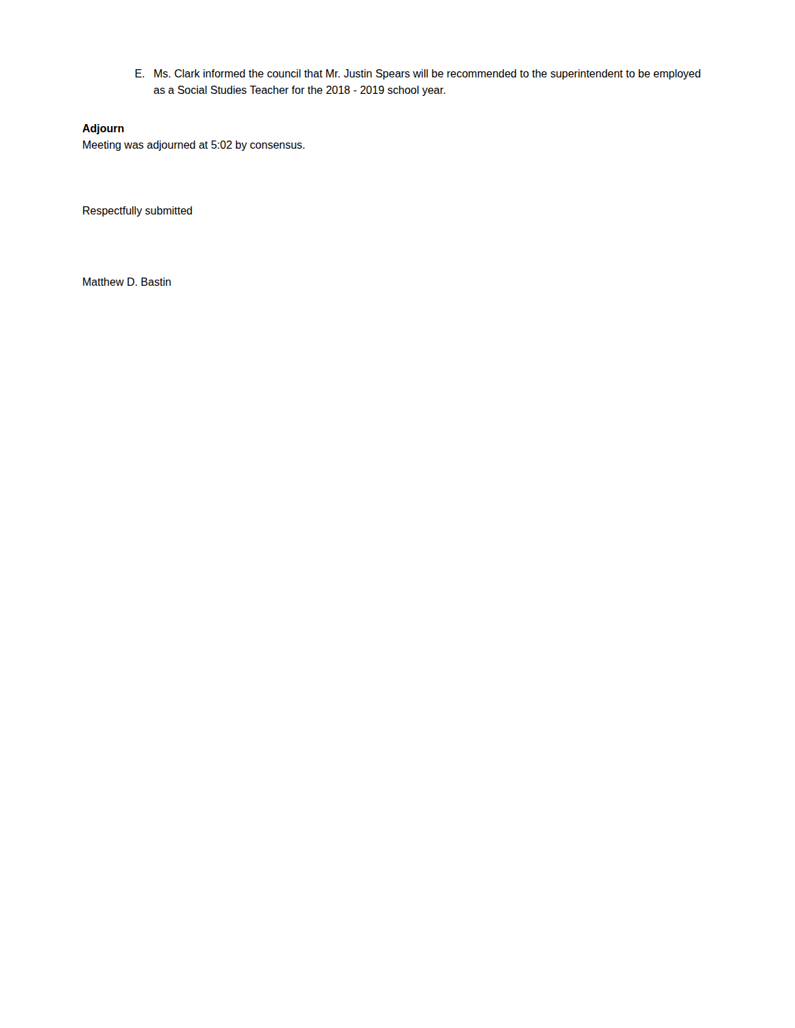Ms. Clark informed the council that Mr. Justin Spears will be recommended to the superintendent to be employed as a Social Studies Teacher for the 2018 - 2019 school year.
Adjourn
Meeting was adjourned at 5:02 by consensus.
Respectfully submitted
Matthew D. Bastin